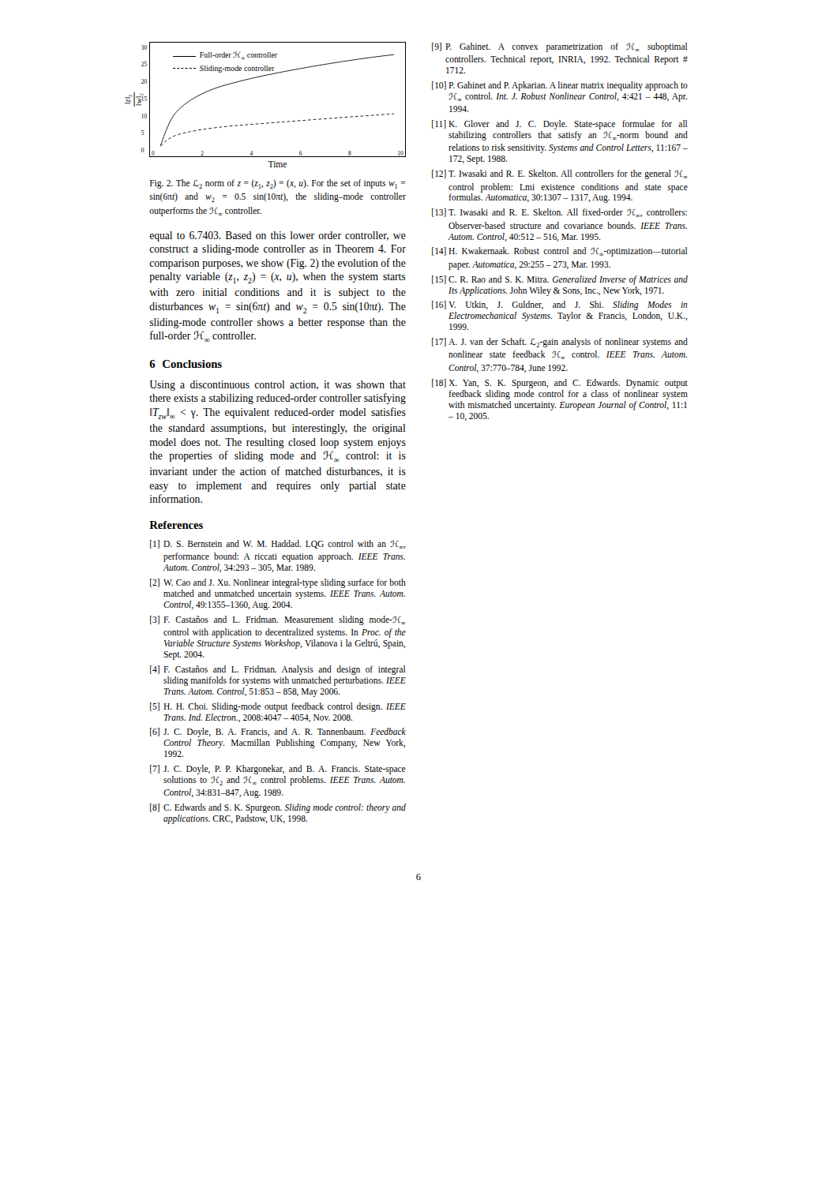302520151050
‖z‖2‖w‖2
Full-order ℋ∞ controller
Sliding-mode controller
0246810
Time
Fig. 2. The ℒ2 norm of z = (z1, z2) = (x, u). For the set of inputs w1 = sin(6πt) and w2 = 0.5 sin(10πt), the sliding–mode controller outperforms the ℋ∞ controller.
equal to 6.7403. Based on this lower order controller, we construct a sliding-mode controller as in Theorem 4. For comparison purposes, we show (Fig. 2) the evolution of the penalty variable (z1, z2) = (x, u), when the system starts with zero initial conditions and it is subject to the disturbances w1 = sin(6πt) and w2 = 0.5 sin(10πt). The sliding-mode controller shows a better response than the full-order ℋ∞ controller.
6 Conclusions
Using a discontinuous control action, it was shown that there exists a stabilizing reduced-order controller satisfying ‖Tzw‖∞ < γ. The equivalent reduced-order model satisfies the standard assumptions, but interestingly, the original model does not. The resulting closed loop system enjoys the properties of sliding mode and ℋ∞ control: it is invariant under the action of matched disturbances, it is easy to implement and requires only partial state information.
References
D. S. Bernstein and W. M. Haddad. LQG control with an ℋ∞, performance bound: A riccati equation approach. IEEE Trans. Autom. Control, 34:293 – 305, Mar. 1989.
W. Cao and J. Xu. Nonlinear integral-type sliding surface for both matched and unmatched uncertain systems. IEEE Trans. Autom. Control, 49:1355–1360, Aug. 2004.
F. Castaños and L. Fridman. Measurement sliding mode-ℋ∞ control with application to decentralized systems. In Proc. of the Variable Structure Systems Workshop, Vilanova i la Geltrú, Spain, Sept. 2004.
F. Castaños and L. Fridman. Analysis and design of integral sliding manifolds for systems with unmatched perturbations. IEEE Trans. Autom. Control, 51:853 – 858, May 2006.
H. H. Choi. Sliding-mode output feedback control design. IEEE Trans. Ind. Electron., 2008:4047 – 4054, Nov. 2008.
J. C. Doyle, B. A. Francis, and A. R. Tannenbaum. Feedback Control Theory. Macmillan Publishing Company, New York, 1992.
J. C. Doyle, P. P. Khargonekar, and B. A. Francis. State-space solutions to ℋ2 and ℋ∞ control problems. IEEE Trans. Autom. Control, 34:831–847, Aug. 1989.
C. Edwards and S. K. Spurgeon. Sliding mode control: theory and applications. CRC, Padstow, UK, 1998.
P. Gahinet. A convex parametrization of ℋ∞ suboptimal controllers. Technical report, INRIA, 1992. Technical Report # 1712.
P. Gahinet and P. Apkarian. A linear matrix inequality approach to ℋ∞ control. Int. J. Robust Nonlinear Control, 4:421 – 448, Apr. 1994.
K. Glover and J. C. Doyle. State-space formulae for all stabilizing controllers that satisfy an ℋ∞-norm bound and relations to risk sensitivity. Systems and Control Letters, 11:167 – 172, Sept. 1988.
T. Iwasaki and R. E. Skelton. All controllers for the general ℋ∞ control problem: Lmi existence conditions and state space formulas. Automatica, 30:1307 – 1317, Aug. 1994.
T. Iwasaki and R. E. Skelton. All fixed-order ℋ∞, controllers: Observer-based structure and covariance bounds. IEEE Trans. Autom. Control, 40:512 – 516, Mar. 1995.
H. Kwakernaak. Robust control and ℋ∞-optimization—tutorial paper. Automatica, 29:255 – 273, Mar. 1993.
C. R. Rao and S. K. Mitra. Generalized Inverse of Matrices and Its Applications. John Wiley & Sons, Inc., New York, 1971.
V. Utkin, J. Guldner, and J. Shi. Sliding Modes in Electromechanical Systems. Taylor & Francis, London, U.K., 1999.
A. J. van der Schaft. ℒ2-gain analysis of nonlinear systems and nonlinear state feedback ℋ∞ control. IEEE Trans. Autom. Control, 37:770–784, June 1992.
X. Yan, S. K. Spurgeon, and C. Edwards. Dynamic output feedback sliding mode control for a class of nonlinear system with mismatched uncertainty. European Journal of Control, 11:1 – 10, 2005.
6